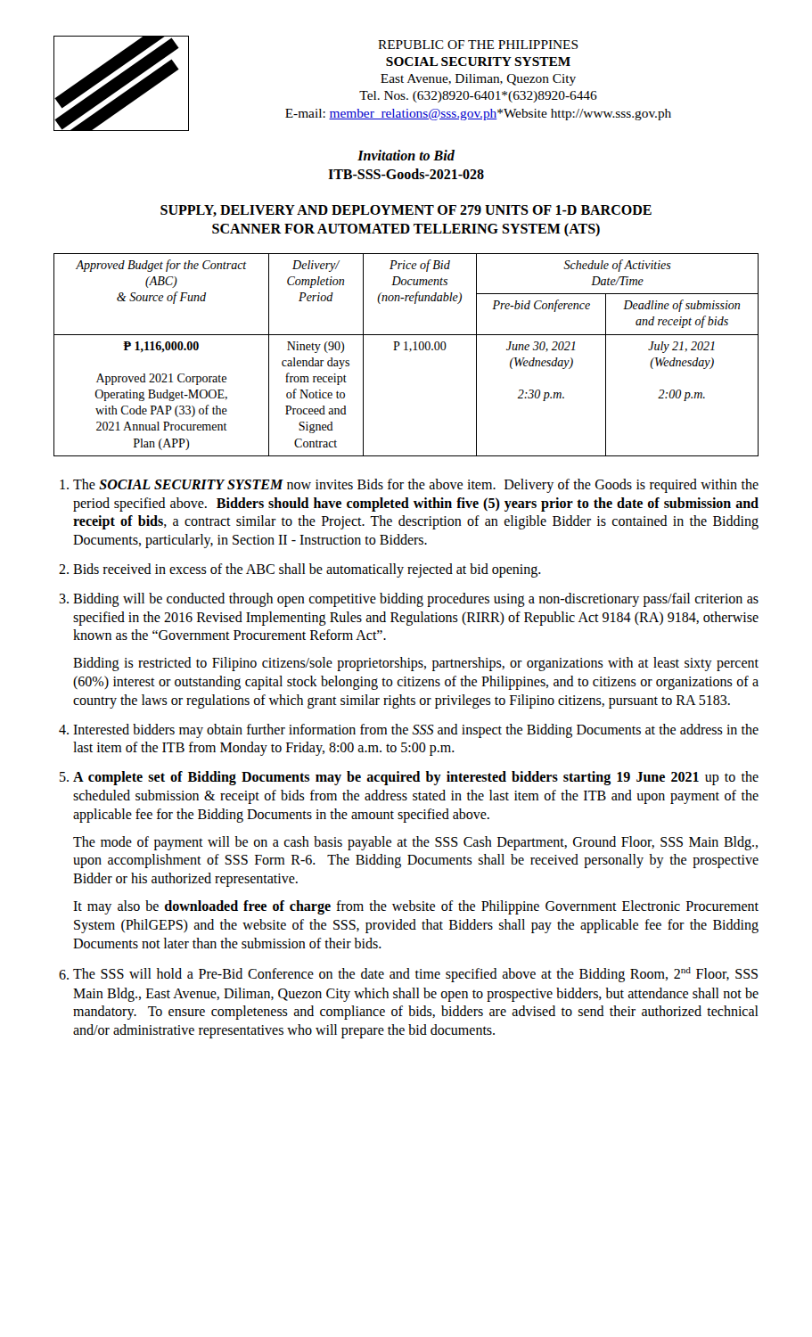REPUBLIC OF THE PHILIPPINES
SOCIAL SECURITY SYSTEM
East Avenue, Diliman, Quezon City
Tel. Nos. (632)8920-6401*(632)8920-6446
E-mail: member_relations@sss.gov.ph*Website http://www.sss.gov.ph
Invitation to Bid
ITB-SSS-Goods-2021-028
SUPPLY, DELIVERY AND DEPLOYMENT OF 279 UNITS OF 1-D BARCODE
SCANNER FOR AUTOMATED TELLERING SYSTEM (ATS)
| Approved Budget for the Contract (ABC) & Source of Fund | Delivery/ Completion Period | Price of Bid Documents (non-refundable) | Schedule of Activities Date/Time |
| --- | --- | --- | --- |
| Pre-bid Conference | Deadline of submission and receipt of bids |
| ₱ 1,116,000.00 Approved 2021 Corporate Operating Budget-MOOE, with Code PAP (33) of the 2021 Annual Procurement Plan (APP) | Ninety (90) calendar days from receipt of Notice to Proceed and Signed Contract | P 1,100.00 | June 30, 2021 (Wednesday) 2:30 p.m. | July 21, 2021 (Wednesday) 2:00 p.m. |
The SOCIAL SECURITY SYSTEM now invites Bids for the above item. Delivery of the Goods is required within the period specified above. Bidders should have completed within five (5) years prior to the date of submission and receipt of bids, a contract similar to the Project. The description of an eligible Bidder is contained in the Bidding Documents, particularly, in Section II - Instruction to Bidders.
Bids received in excess of the ABC shall be automatically rejected at bid opening.
Bidding will be conducted through open competitive bidding procedures using a non-discretionary pass/fail criterion as specified in the 2016 Revised Implementing Rules and Regulations (RIRR) of Republic Act 9184 (RA) 9184, otherwise known as the “Government Procurement Reform Act”.
Bidding is restricted to Filipino citizens/sole proprietorships, partnerships, or organizations with at least sixty percent (60%) interest or outstanding capital stock belonging to citizens of the Philippines, and to citizens or organizations of a country the laws or regulations of which grant similar rights or privileges to Filipino citizens, pursuant to RA 5183.
Interested bidders may obtain further information from the SSS and inspect the Bidding Documents at the address in the last item of the ITB from Monday to Friday, 8:00 a.m. to 5:00 p.m.
A complete set of Bidding Documents may be acquired by interested bidders starting 19 June 2021 up to the scheduled submission & receipt of bids from the address stated in the last item of the ITB and upon payment of the applicable fee for the Bidding Documents in the amount specified above.
The mode of payment will be on a cash basis payable at the SSS Cash Department, Ground Floor, SSS Main Bldg., upon accomplishment of SSS Form R-6. The Bidding Documents shall be received personally by the prospective Bidder or his authorized representative.
It may also be downloaded free of charge from the website of the Philippine Government Electronic Procurement System (PhilGEPS) and the website of the SSS, provided that Bidders shall pay the applicable fee for the Bidding Documents not later than the submission of their bids.
The SSS will hold a Pre-Bid Conference on the date and time specified above at the Bidding Room, 2nd Floor, SSS Main Bldg., East Avenue, Diliman, Quezon City which shall be open to prospective bidders, but attendance shall not be mandatory. To ensure completeness and compliance of bids, bidders are advised to send their authorized technical and/or administrative representatives who will prepare the bid documents.